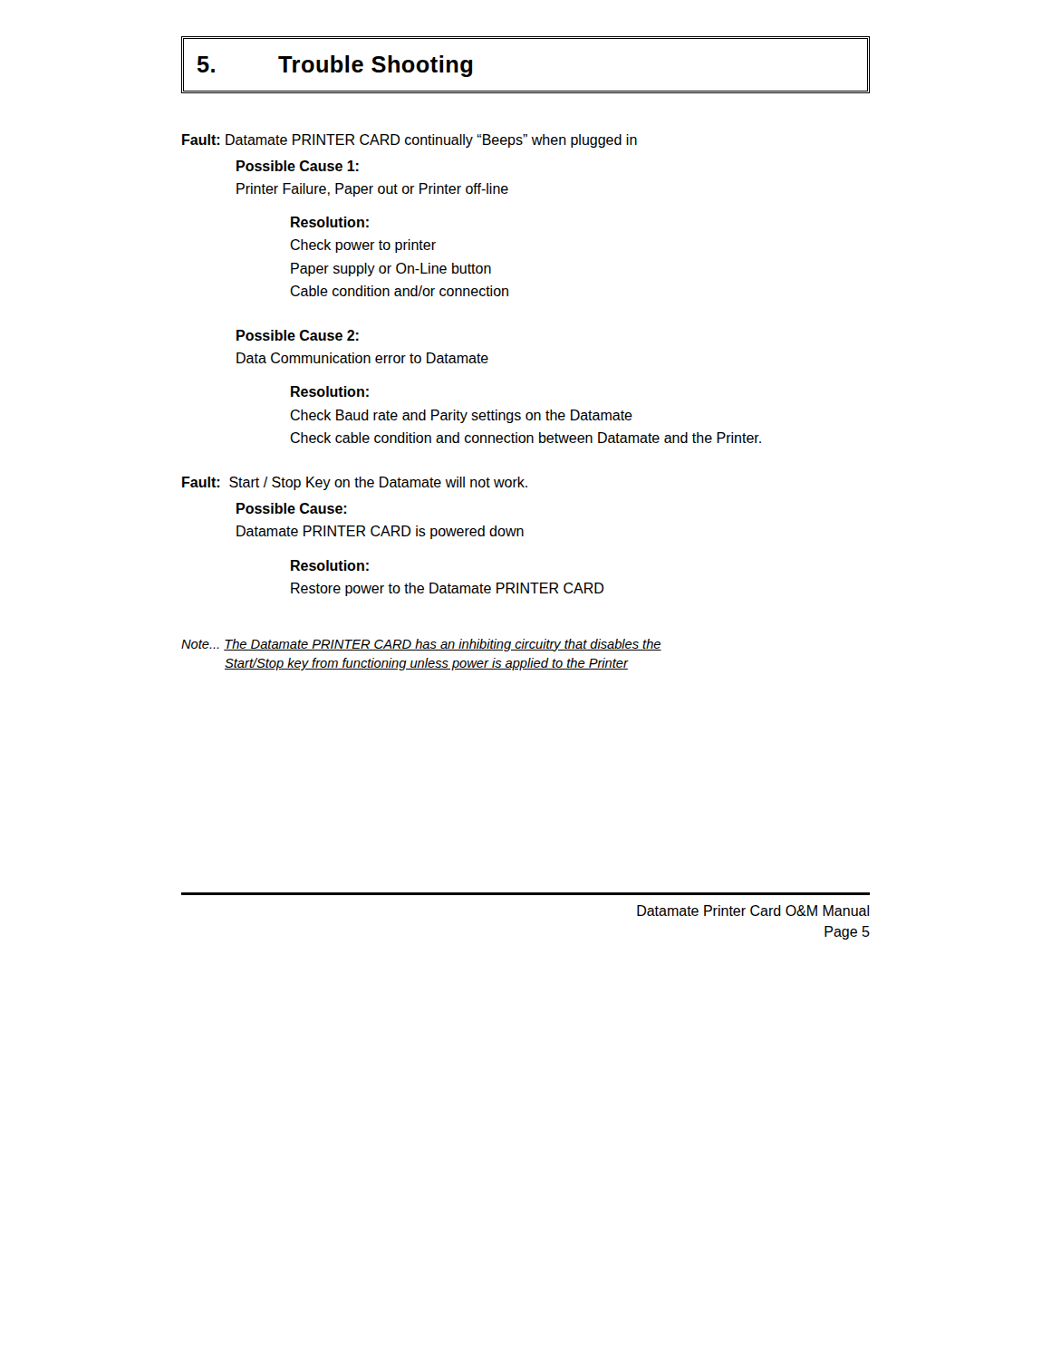5. Trouble Shooting
Fault: Datamate PRINTER CARD continually “Beeps” when plugged in
Possible Cause 1:
Printer Failure, Paper out or Printer off-line
Resolution:
Check power to printer
Paper supply or On-Line button
Cable condition and/or connection
Possible Cause 2:
Data Communication error to Datamate
Resolution:
Check Baud rate and Parity settings on the Datamate
Check cable condition and connection between Datamate and the Printer.
Fault: Start / Stop Key on the Datamate will not work.
Possible Cause:
Datamate PRINTER CARD is powered down
Resolution:
Restore power to the Datamate PRINTER CARD
Note... The Datamate PRINTER CARD has an inhibiting circuitry that disables the Start/Stop key from functioning unless power is applied to the Printer
Datamate Printer Card O&M Manual
Page 5